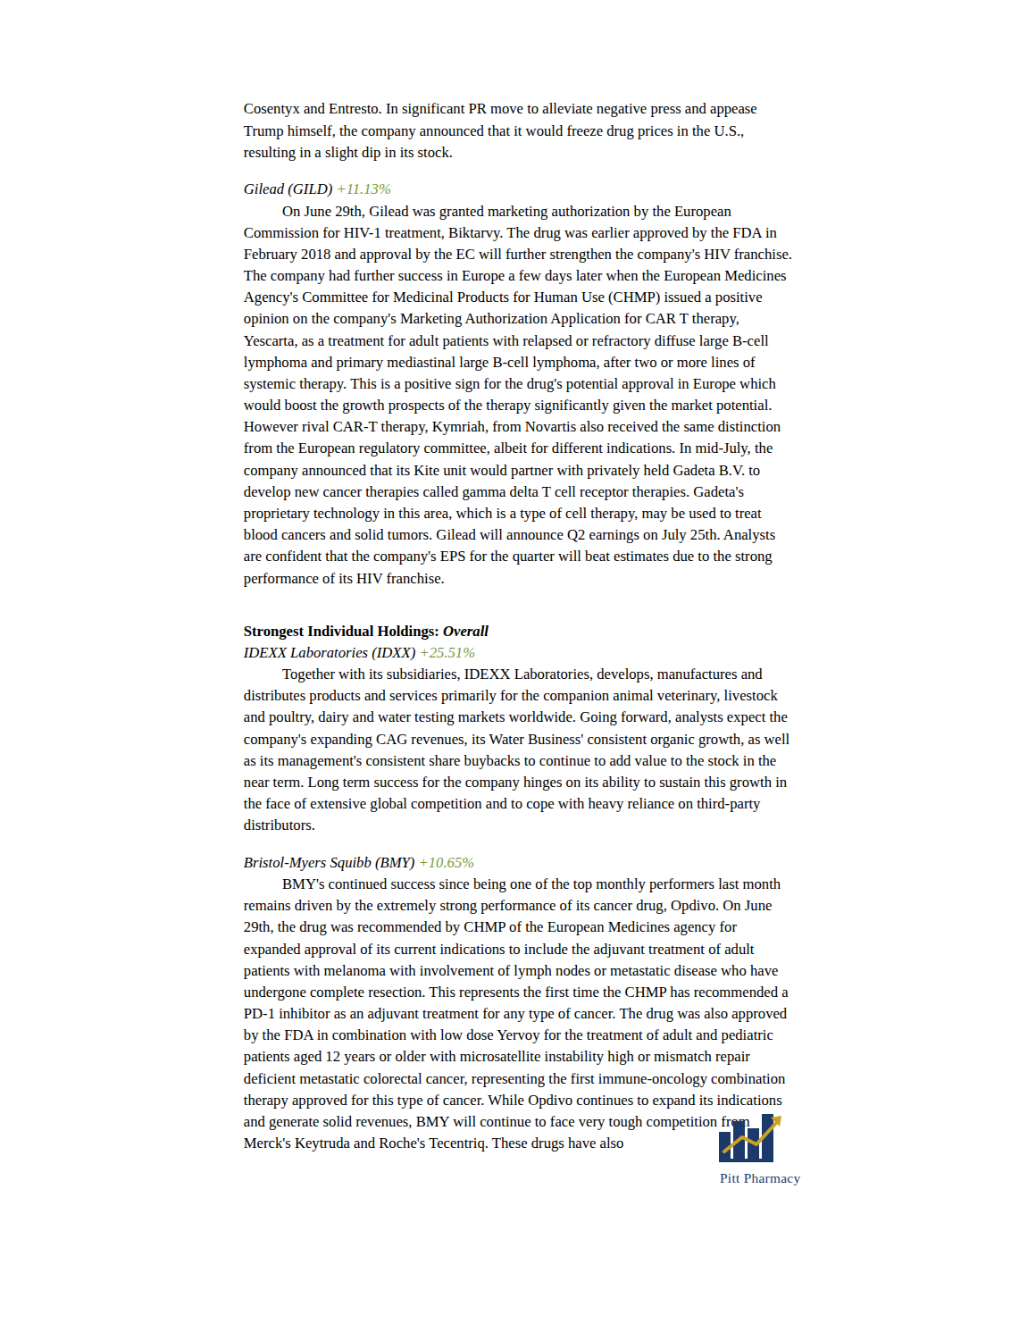Cosentyx and Entresto. In significant PR move to alleviate negative press and appease Trump himself, the company announced that it would freeze drug prices in the U.S., resulting in a slight dip in its stock.
Gilead (GILD) +11.13%
On June 29th, Gilead was granted marketing authorization by the European Commission for HIV-1 treatment, Biktarvy. The drug was earlier approved by the FDA in February 2018 and approval by the EC will further strengthen the company's HIV franchise. The company had further success in Europe a few days later when the European Medicines Agency's Committee for Medicinal Products for Human Use (CHMP) issued a positive opinion on the company's Marketing Authorization Application for CAR T therapy, Yescarta, as a treatment for adult patients with relapsed or refractory diffuse large B-cell lymphoma and primary mediastinal large B-cell lymphoma, after two or more lines of systemic therapy. This is a positive sign for the drug's potential approval in Europe which would boost the growth prospects of the therapy significantly given the market potential. However rival CAR-T therapy, Kymriah, from Novartis also received the same distinction from the European regulatory committee, albeit for different indications. In mid-July, the company announced that its Kite unit would partner with privately held Gadeta B.V. to develop new cancer therapies called gamma delta T cell receptor therapies. Gadeta's proprietary technology in this area, which is a type of cell therapy, may be used to treat blood cancers and solid tumors. Gilead will announce Q2 earnings on July 25th. Analysts are confident that the company's EPS for the quarter will beat estimates due to the strong performance of its HIV franchise.
Strongest Individual Holdings: Overall
IDEXX Laboratories (IDXX) +25.51%
Together with its subsidiaries, IDEXX Laboratories, develops, manufactures and distributes products and services primarily for the companion animal veterinary, livestock and poultry, dairy and water testing markets worldwide. Going forward, analysts expect the company's expanding CAG revenues, its Water Business' consistent organic growth, as well as its management's consistent share buybacks to continue to add value to the stock in the near term. Long term success for the company hinges on its ability to sustain this growth in the face of extensive global competition and to cope with heavy reliance on third-party distributors.
Bristol-Myers Squibb (BMY) +10.65%
BMY's continued success since being one of the top monthly performers last month remains driven by the extremely strong performance of its cancer drug, Opdivo. On June 29th, the drug was recommended by CHMP of the European Medicines agency for expanded approval of its current indications to include the adjuvant treatment of adult patients with melanoma with involvement of lymph nodes or metastatic disease who have undergone complete resection. This represents the first time the CHMP has recommended a PD-1 inhibitor as an adjuvant treatment for any type of cancer. The drug was also approved by the FDA in combination with low dose Yervoy for the treatment of adult and pediatric patients aged 12 years or older with microsatellite instability high or mismatch repair deficient metastatic colorectal cancer, representing the first immune-oncology combination therapy approved for this type of cancer. While Opdivo continues to expand its indications and generate solid revenues, BMY will continue to face very tough competition from Merck's Keytruda and Roche's Tecentriq. These drugs have also
Pitt Pharmacy